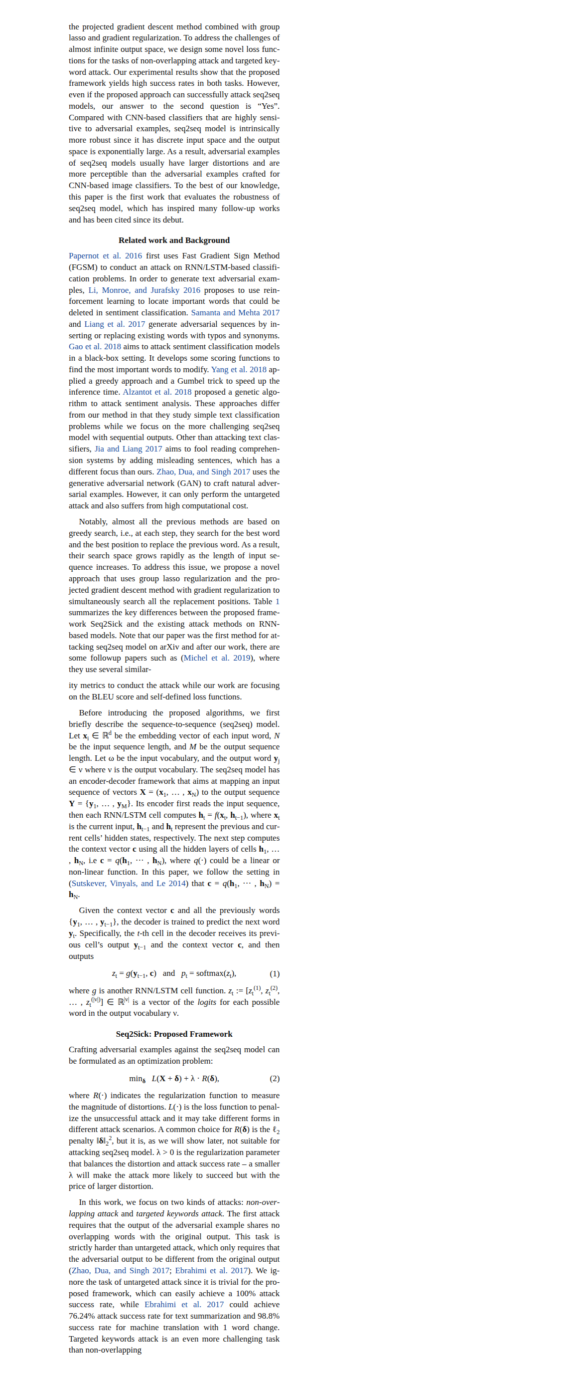the projected gradient descent method combined with group lasso and gradient regularization. To address the challenges of almost infinite output space, we design some novel loss functions for the tasks of non-overlapping attack and targeted keyword attack. Our experimental results show that the proposed framework yields high success rates in both tasks. However, even if the proposed approach can successfully attack seq2seq models, our answer to the second question is “Yes”. Compared with CNN-based classifiers that are highly sensitive to adversarial examples, seq2seq model is intrinsically more robust since it has discrete input space and the output space is exponentially large. As a result, adversarial examples of seq2seq models usually have larger distortions and are more perceptible than the adversarial examples crafted for CNN-based image classifiers. To the best of our knowledge, this paper is the first work that evaluates the robustness of seq2seq model, which has inspired many follow-up works and has been cited since its debut.
Related work and Background
Papernot et al. 2016 first uses Fast Gradient Sign Method (FGSM) to conduct an attack on RNN/LSTM-based classification problems. In order to generate text adversarial examples, Li, Monroe, and Jurafsky 2016 proposes to use reinforcement learning to locate important words that could be deleted in sentiment classification. Samanta and Mehta 2017 and Liang et al. 2017 generate adversarial sequences by inserting or replacing existing words with typos and synonyms. Gao et al. 2018 aims to attack sentiment classification models in a black-box setting. It develops some scoring functions to find the most important words to modify. Yang et al. 2018 applied a greedy approach and a Gumbel trick to speed up the inference time. Alzantot et al. 2018 proposed a genetic algorithm to attack sentiment analysis. These approaches differ from our method in that they study simple text classification problems while we focus on the more challenging seq2seq model with sequential outputs. Other than attacking text classifiers, Jia and Liang 2017 aims to fool reading comprehension systems by adding misleading sentences, which has a different focus than ours. Zhao, Dua, and Singh 2017 uses the generative adversarial network (GAN) to craft natural adversarial examples. However, it can only perform the untargeted attack and also suffers from high computational cost.
Notably, almost all the previous methods are based on greedy search, i.e., at each step, they search for the best word and the best position to replace the previous word. As a result, their search space grows rapidly as the length of input sequence increases. To address this issue, we propose a novel approach that uses group lasso regularization and the projected gradient descent method with gradient regularization to simultaneously search all the replacement positions. Table 1 summarizes the key differences between the proposed framework Seq2Sick and the existing attack methods on RNN-based models. Note that our paper was the first method for attacking seq2seq model on arXiv and after our work, there are some followup papers such as (Michel et al. 2019), where they use several similar-
ity metrics to conduct the attack while our work are focusing on the BLEU score and self-defined loss functions.
Before introducing the proposed algorithms, we first briefly describe the sequence-to-sequence (seq2seq) model. Let xi ∈ ℝd be the embedding vector of each input word, N be the input sequence length, and M be the output sequence length. Let ω be the input vocabulary, and the output word yj ∈ ν where ν is the output vocabulary. The seq2seq model has an encoder-decoder framework that aims at mapping an input sequence of vectors X = (x1, … , xN) to the output sequence Y = {y1, … , yM}. Its encoder first reads the input sequence, then each RNN/LSTM cell computes ht = f(xt, ht−1), where xt is the current input, ht−1 and ht represent the previous and current cells’ hidden states, respectively. The next step computes the context vector c using all the hidden layers of cells h1, … , hN, i.e c = q(h1, ··· , hN), where q(·) could be a linear or non-linear function. In this paper, we follow the setting in (Sutskever, Vinyals, and Le 2014) that c = q(h1, ··· , hN) = hN.
Given the context vector c and all the previously words {y1, … , yt−1}, the decoder is trained to predict the next word yt. Specifically, the t-th cell in the decoder receives its previous cell’s output yt−1 and the context vector c, and then outputs
zt = g(yt−1, c) and pt = softmax(zt), (1)
where g is another RNN/LSTM cell function. zt := [zt(1), zt(2), … , zt(|ν|)] ∈ ℝ|ν| is a vector of the logits for each possible word in the output vocabulary ν.
Seq2Sick: Proposed Framework
Crafting adversarial examples against the seq2seq model can be formulated as an optimization problem:
minδ L(X + δ) + λ · R(δ), (2)
where R(·) indicates the regularization function to measure the magnitude of distortions. L(·) is the loss function to penalize the unsuccessful attack and it may take different forms in different attack scenarios. A common choice for R(δ) is the ℓ2 penalty ‖δ‖22, but it is, as we will show later, not suitable for attacking seq2seq model. λ > 0 is the regularization parameter that balances the distortion and attack success rate – a smaller λ will make the attack more likely to succeed but with the price of larger distortion.
In this work, we focus on two kinds of attacks: non-overlapping attack and targeted keywords attack. The first attack requires that the output of the adversarial example shares no overlapping words with the original output. This task is strictly harder than untargeted attack, which only requires that the adversarial output to be different from the original output (Zhao, Dua, and Singh 2017; Ebrahimi et al. 2017). We ignore the task of untargeted attack since it is trivial for the proposed framework, which can easily achieve a 100% attack success rate, while Ebrahimi et al. 2017 could achieve 76.24% attack success rate for text summarization and 98.8% success rate for machine translation with 1 word change. Targeted keywords attack is an even more challenging task than non-overlapping